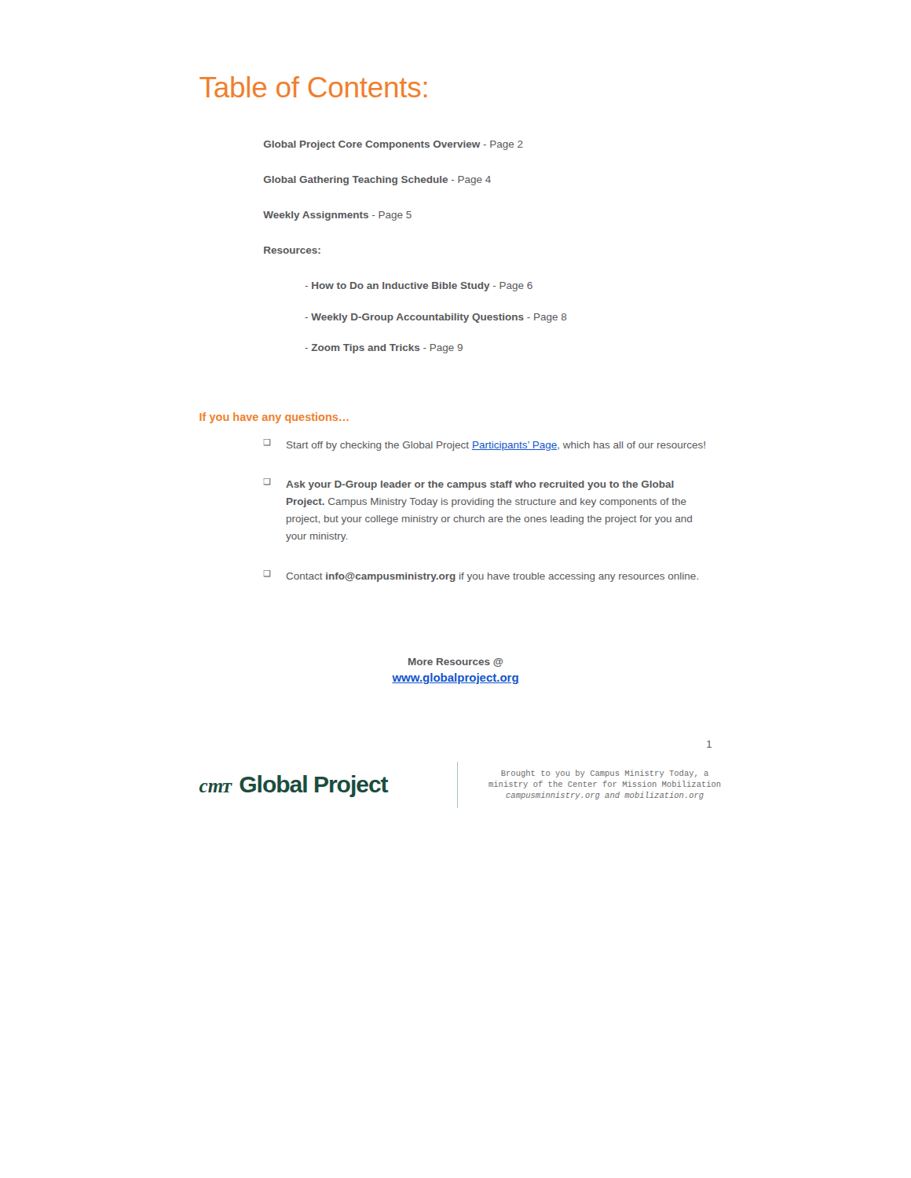Table of Contents:
Global Project Core Components Overview - Page 2
Global Gathering Teaching Schedule - Page 4
Weekly Assignments - Page 5
Resources:
- How to Do an Inductive Bible Study - Page 6
- Weekly D-Group Accountability Questions - Page 8
- Zoom Tips and Tricks - Page 9
If you have any questions…
Start off by checking the Global Project Participants’ Page, which has all of our resources!
Ask your D-Group leader or the campus staff who recruited you to the Global Project. Campus Ministry Today is providing the structure and key components of the project, but your college ministry or church are the ones leading the project for you and your ministry.
Contact info@campusministry.org if you have trouble accessing any resources online.
More Resources @
www.globalproject.org
1
cmᴛ Global Project
Brought to you by Campus Ministry Today, a
ministry of the Center for Mission Mobilization
campusminnistry.org and mobilization.org